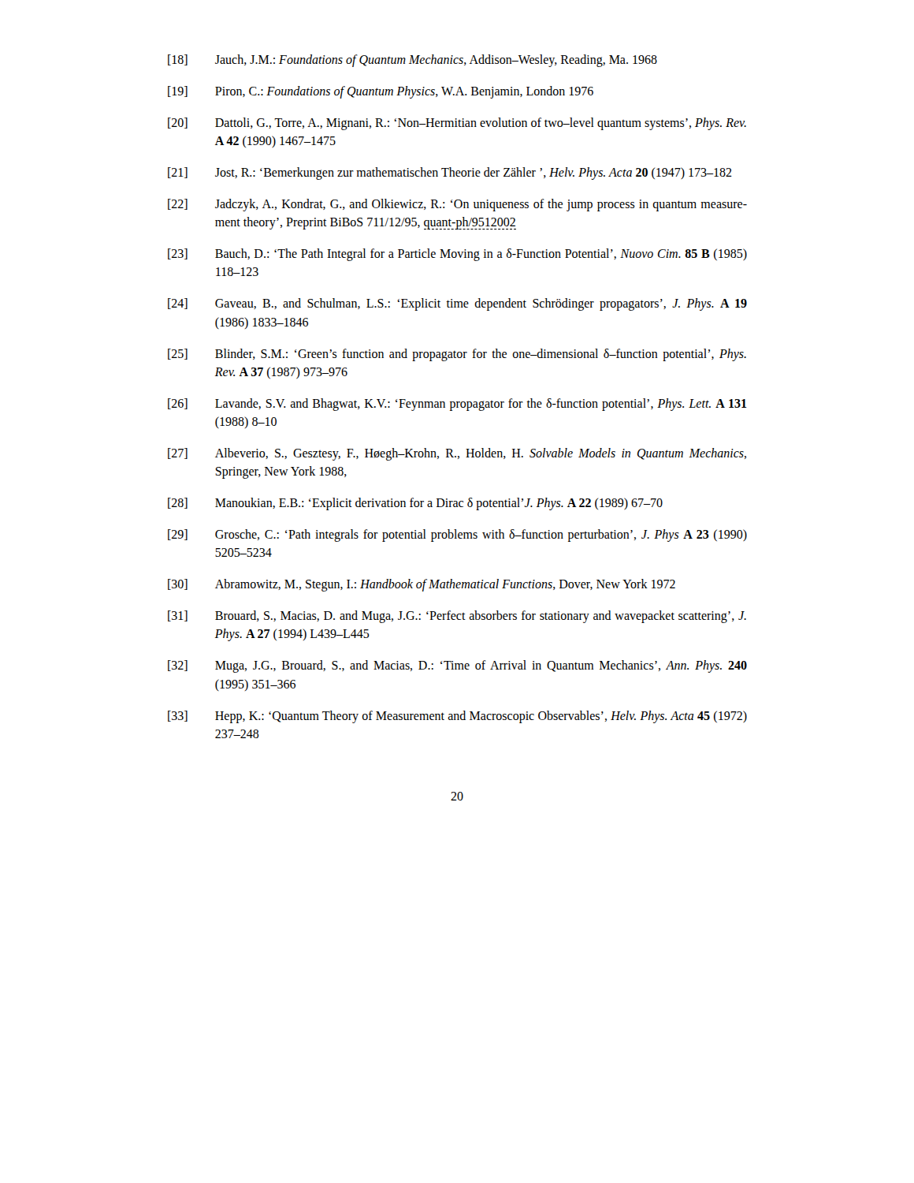[18] Jauch, J.M.: Foundations of Quantum Mechanics, Addison–Wesley, Reading, Ma. 1968
[19] Piron, C.: Foundations of Quantum Physics, W.A. Benjamin, London 1976
[20] Dattoli, G., Torre, A., Mignani, R.: ‘Non–Hermitian evolution of two–level quantum systems’, Phys. Rev. A 42 (1990) 1467–1475
[21] Jost, R.: ‘Bemerkungen zur mathematischen Theorie der Zähler ’, Helv. Phys. Acta 20 (1947) 173–182
[22] Jadczyk, A., Kondrat, G., and Olkiewicz, R.: ‘On uniqueness of the jump process in quantum measurement theory’, Preprint BiBoS 711/12/95, quant-ph/9512002
[23] Bauch, D.: ‘The Path Integral for a Particle Moving in a δ-Function Potential’, Nuovo Cim. 85 B (1985) 118–123
[24] Gaveau, B., and Schulman, L.S.: ‘Explicit time dependent Schrödinger propagators’, J. Phys. A 19 (1986) 1833–1846
[25] Blinder, S.M.: ‘Green’s function and propagator for the one–dimensional δ–function potential’, Phys. Rev. A 37 (1987) 973–976
[26] Lavande, S.V. and Bhagwat, K.V.: ‘Feynman propagator for the δ-function potential’, Phys. Lett. A 131 (1988) 8–10
[27] Albeverio, S., Gesztesy, F., Høegh–Krohn, R., Holden, H. Solvable Models in Quantum Mechanics, Springer, New York 1988,
[28] Manoukian, E.B.: ‘Explicit derivation for a Dirac δ potential’J. Phys. A 22 (1989) 67–70
[29] Grosche, C.: ‘Path integrals for potential problems with δ–function perturbation’, J. Phys A 23 (1990) 5205–5234
[30] Abramowitz, M., Stegun, I.: Handbook of Mathematical Functions, Dover, New York 1972
[31] Brouard, S., Macias, D. and Muga, J.G.: ‘Perfect absorbers for stationary and wavepacket scattering’, J. Phys. A 27 (1994) L439–L445
[32] Muga, J.G., Brouard, S., and Macias, D.: ‘Time of Arrival in Quantum Mechanics’, Ann. Phys. 240 (1995) 351–366
[33] Hepp, K.: ‘Quantum Theory of Measurement and Macroscopic Observables’, Helv. Phys. Acta 45 (1972) 237–248
20